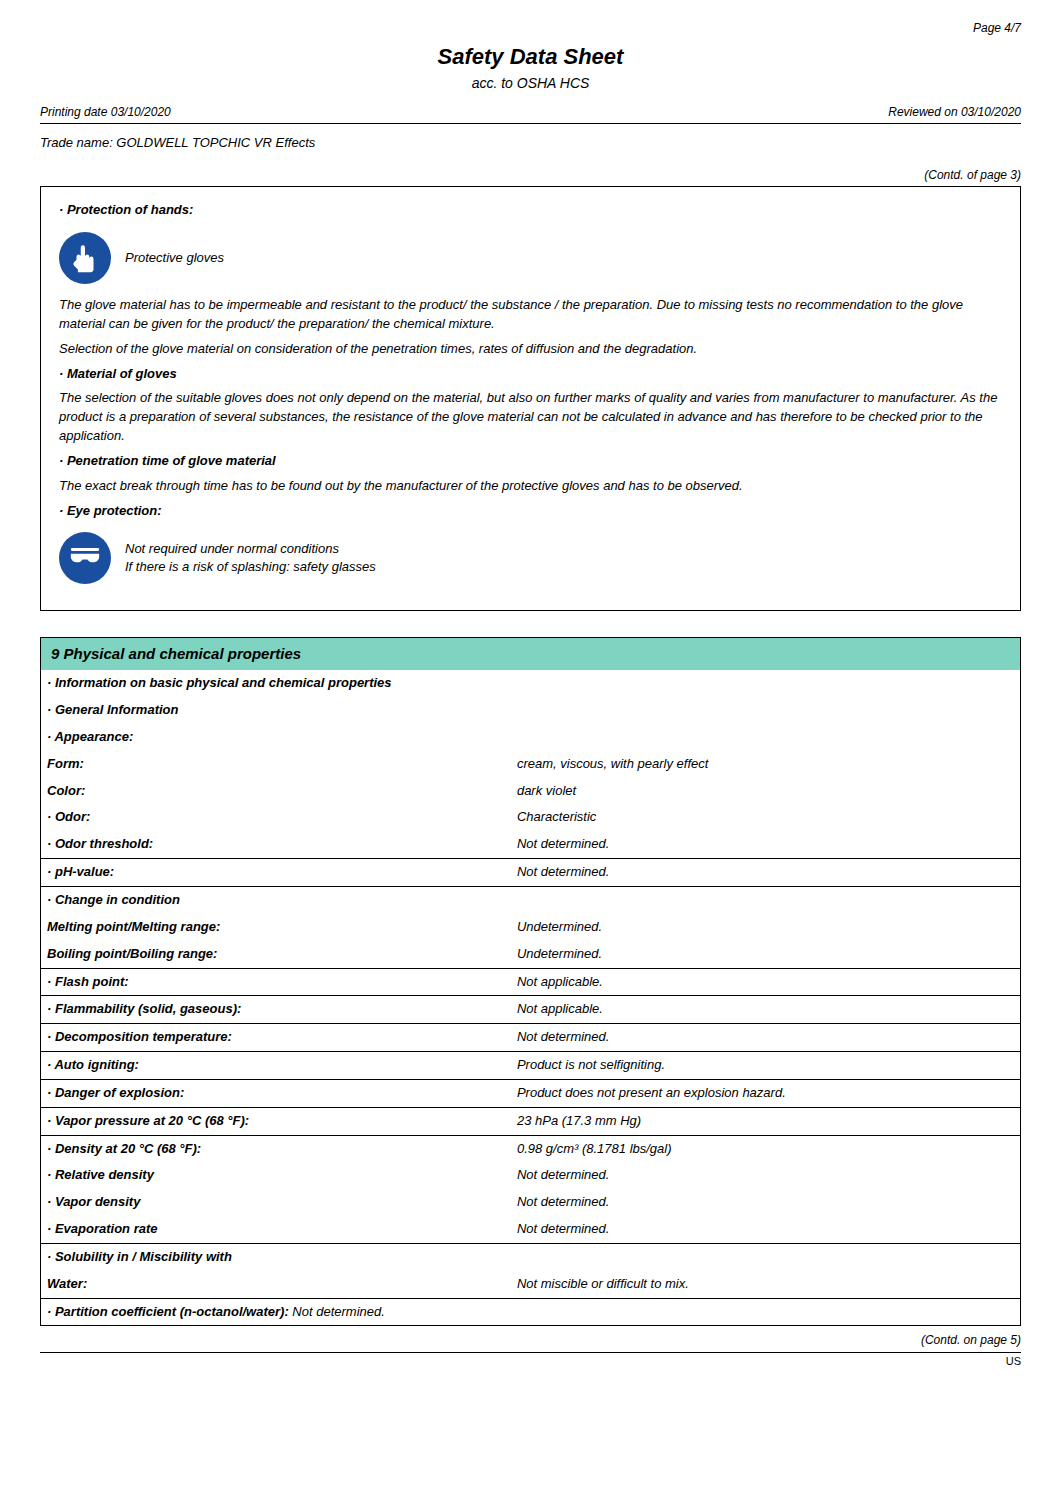Page 4/7
Safety Data Sheet
acc. to OSHA HCS
Printing date 03/10/2020 Reviewed on 03/10/2020
Trade name: GOLDWELL TOPCHIC VR Effects
(Contd. of page 3)
· Protection of hands:
Protective gloves
The glove material has to be impermeable and resistant to the product/ the substance / the preparation. Due to missing tests no recommendation to the glove material can be given for the product/ the preparation/ the chemical mixture.
Selection of the glove material on consideration of the penetration times, rates of diffusion and the degradation.
· Material of gloves
The selection of the suitable gloves does not only depend on the material, but also on further marks of quality and varies from manufacturer to manufacturer. As the product is a preparation of several substances, the resistance of the glove material can not be calculated in advance and has therefore to be checked prior to the application.
· Penetration time of glove material
The exact break through time has to be found out by the manufacturer of the protective gloves and has to be observed.
· Eye protection:
Not required under normal conditions
If there is a risk of splashing: safety glasses
9 Physical and chemical properties
| · Information on basic physical and chemical properties |
| · General Information |
| · Appearance: |
| Form: | cream, viscous, with pearly effect |
| Color: | dark violet |
| · Odor: | Characteristic |
| · Odor threshold: | Not determined. |
| · pH-value: | Not determined. |
| · Change in condition |
| Melting point/Melting range: | Undetermined. |
| Boiling point/Boiling range: | Undetermined. |
| · Flash point: | Not applicable. |
| · Flammability (solid, gaseous): | Not applicable. |
| · Decomposition temperature: | Not determined. |
| · Auto igniting: | Product is not selfigniting. |
| · Danger of explosion: | Product does not present an explosion hazard. |
| · Vapor pressure at 20 °C (68 °F): | 23 hPa (17.3 mm Hg) |
| · Density at 20 °C (68 °F): | 0.98 g/cm³ (8.1781 lbs/gal) |
| · Relative density | Not determined. |
| · Vapor density | Not determined. |
| · Evaporation rate | Not determined. |
| · Solubility in / Miscibility with |
| Water: | Not miscible or difficult to mix. |
| · Partition coefficient (n-octanol/water): Not determined. |
(Contd. on page 5)
US